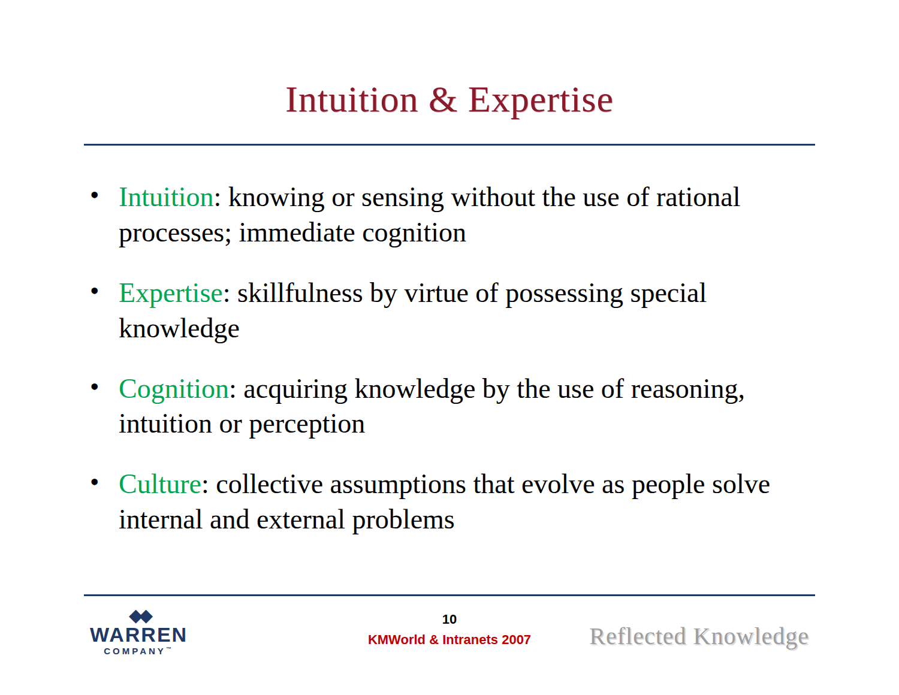Intuition & Expertise
Intuition: knowing or sensing without the use of rational processes; immediate cognition
Expertise: skillfulness by virtue of possessing special knowledge
Cognition: acquiring knowledge by the use of reasoning, intuition or perception
Culture: collective assumptions that evolve as people solve internal and external problems
◆◆
WARREN
COMPANY™
10
KMWorld & Intranets 2007
Reflected Knowledge